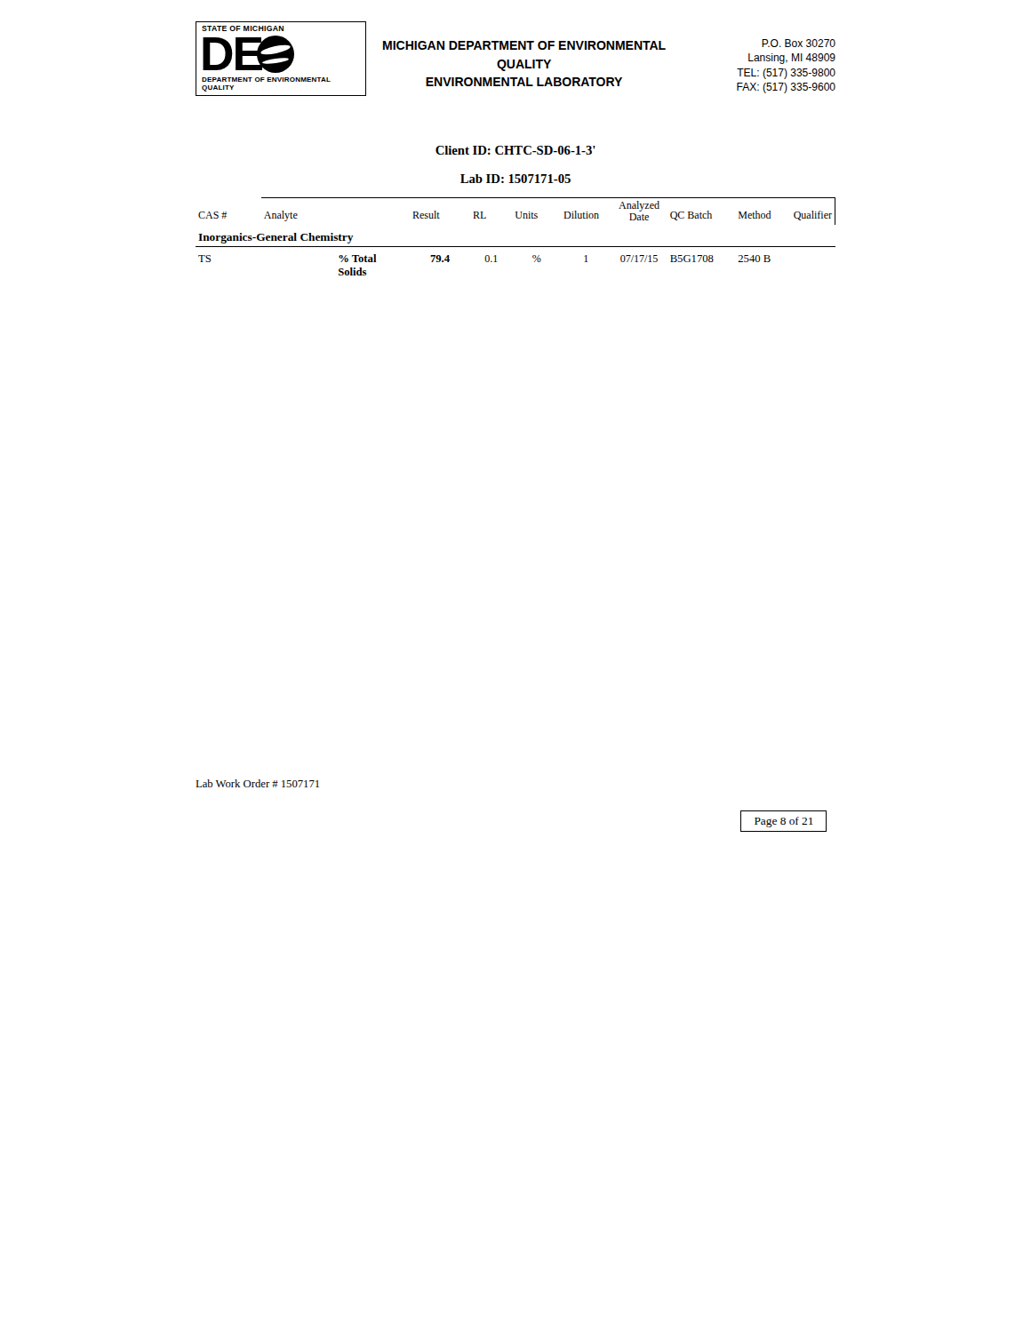STATE OF MICHIGAN
DE
DEPARTMENT OF ENVIRONMENTAL QUALITY
MICHIGAN DEPARTMENT OF ENVIRONMENTAL QUALITY
ENVIRONMENTAL LABORATORY
P.O. Box 30270
Lansing, MI 48909
TEL: (517) 335-9800
FAX: (517) 335-9600
Client ID: CHTC-SD-06-1-3'
Lab ID: 1507171-05
| CAS # | Analyte | Result | RL | Units | Dilution | Analyzed Date | QC Batch | Method | Qualifier |
| --- | --- | --- | --- | --- | --- | --- | --- | --- | --- |
| Inorganics-General Chemistry |
| TS | % Total Solids | 79.4 | 0.1 | % | 1 | 07/17/15 | B5G1708 | 2540 B | |
Lab Work Order # 1507171
Page 8 of 21